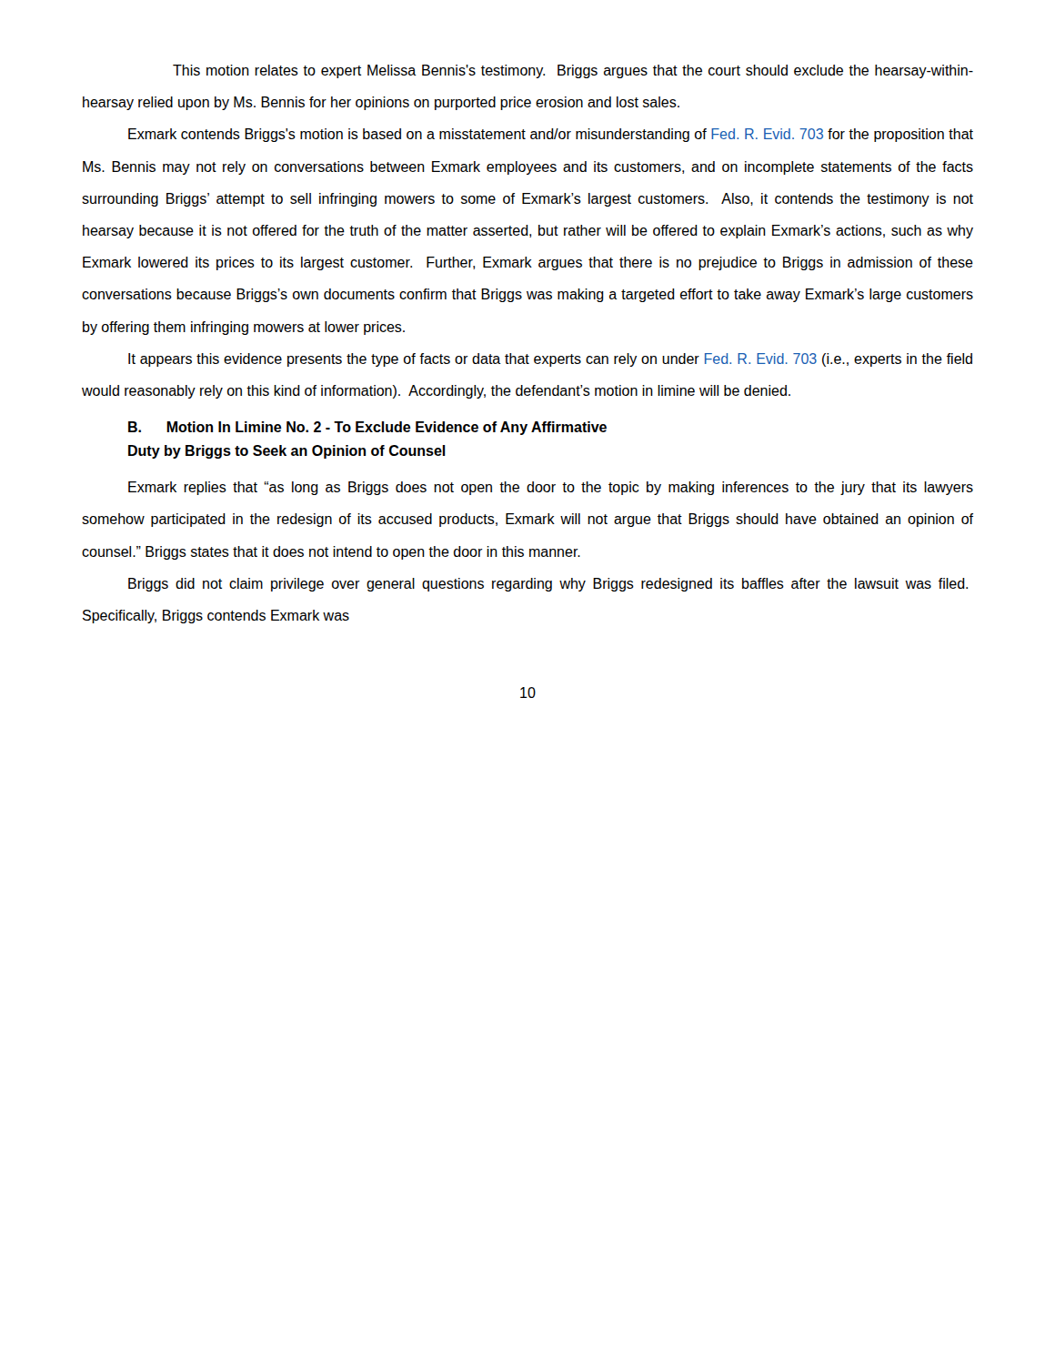This motion relates to expert Melissa Bennis's testimony. Briggs argues that the court should exclude the hearsay-within-hearsay relied upon by Ms. Bennis for her opinions on purported price erosion and lost sales.
Exmark contends Briggs's motion is based on a misstatement and/or misunderstanding of Fed. R. Evid. 703 for the proposition that Ms. Bennis may not rely on conversations between Exmark employees and its customers, and on incomplete statements of the facts surrounding Briggs’ attempt to sell infringing mowers to some of Exmark’s largest customers. Also, it contends the testimony is not hearsay because it is not offered for the truth of the matter asserted, but rather will be offered to explain Exmark’s actions, such as why Exmark lowered its prices to its largest customer. Further, Exmark argues that there is no prejudice to Briggs in admission of these conversations because Briggs’s own documents confirm that Briggs was making a targeted effort to take away Exmark’s large customers by offering them infringing mowers at lower prices.
It appears this evidence presents the type of facts or data that experts can rely on under Fed. R. Evid. 703 (i.e., experts in the field would reasonably rely on this kind of information). Accordingly, the defendant’s motion in limine will be denied.
B. Motion In Limine No. 2 - To Exclude Evidence of Any Affirmative
Duty by Briggs to Seek an Opinion of Counsel
Exmark replies that “as long as Briggs does not open the door to the topic by making inferences to the jury that its lawyers somehow participated in the redesign of its accused products, Exmark will not argue that Briggs should have obtained an opinion of counsel.” Briggs states that it does not intend to open the door in this manner.
Briggs did not claim privilege over general questions regarding why Briggs redesigned its baffles after the lawsuit was filed. Specifically, Briggs contends Exmark was
10